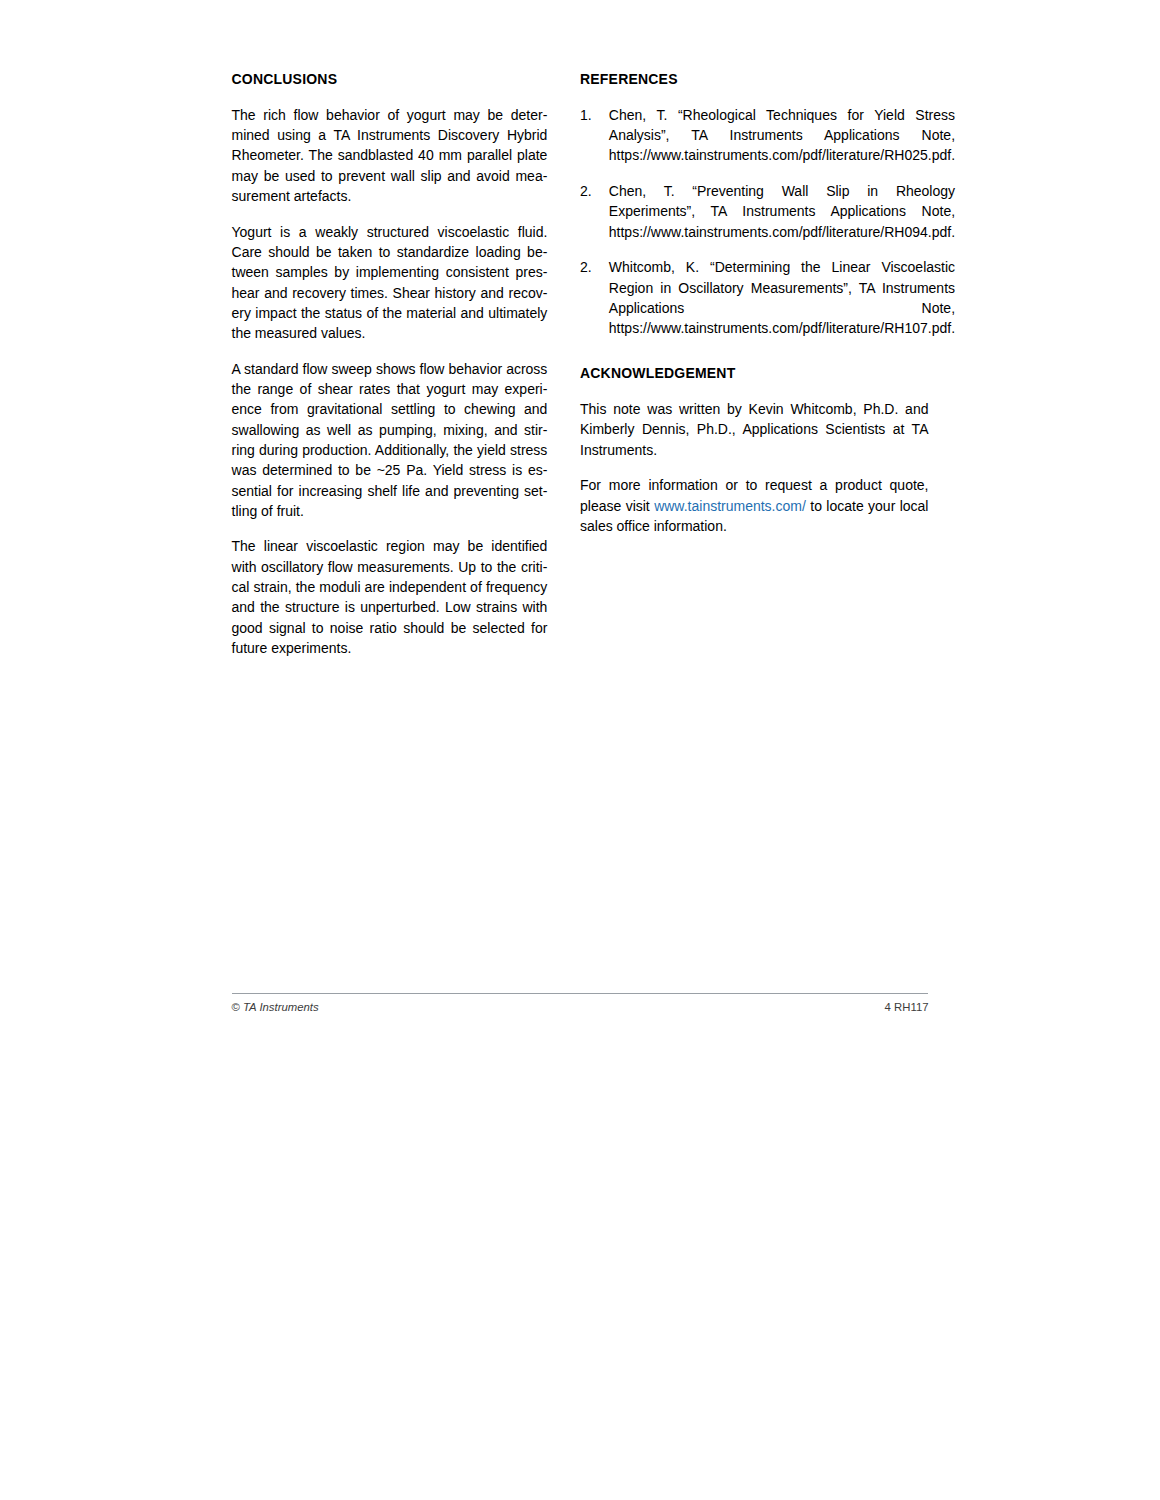CONCLUSIONS
The rich flow behavior of yogurt may be determined using a TA Instruments Discovery Hybrid Rheometer. The sandblasted 40 mm parallel plate may be used to prevent wall slip and avoid measurement artefacts.
Yogurt is a weakly structured viscoelastic fluid. Care should be taken to standardize loading between samples by implementing consistent preshear and recovery times. Shear history and recovery impact the status of the material and ultimately the measured values.
A standard flow sweep shows flow behavior across the range of shear rates that yogurt may experience from gravitational settling to chewing and swallowing as well as pumping, mixing, and stirring during production. Additionally, the yield stress was determined to be ~25 Pa. Yield stress is essential for increasing shelf life and preventing settling of fruit.
The linear viscoelastic region may be identified with oscillatory flow measurements. Up to the critical strain, the moduli are independent of frequency and the structure is unperturbed. Low strains with good signal to noise ratio should be selected for future experiments.
REFERENCES
1. Chen, T. “Rheological Techniques for Yield Stress Analysis”, TA Instruments Applications Note, https://www.tainstruments.com/pdf/literature/RH025.pdf.
2. Chen, T. “Preventing Wall Slip in Rheology Experiments”, TA Instruments Applications Note, https://www.tainstruments.com/pdf/literature/RH094.pdf.
2. Whitcomb, K. “Determining the Linear Viscoelastic Region in Oscillatory Measurements”, TA Instruments Applications Note, https://www.tainstruments.com/pdf/literature/RH107.pdf.
ACKNOWLEDGEMENT
This note was written by Kevin Whitcomb, Ph.D. and Kimberly Dennis, Ph.D., Applications Scientists at TA Instruments.
For more information or to request a product quote, please visit www.tainstruments.com/ to locate your local sales office information.
© TA Instruments
4 RH117